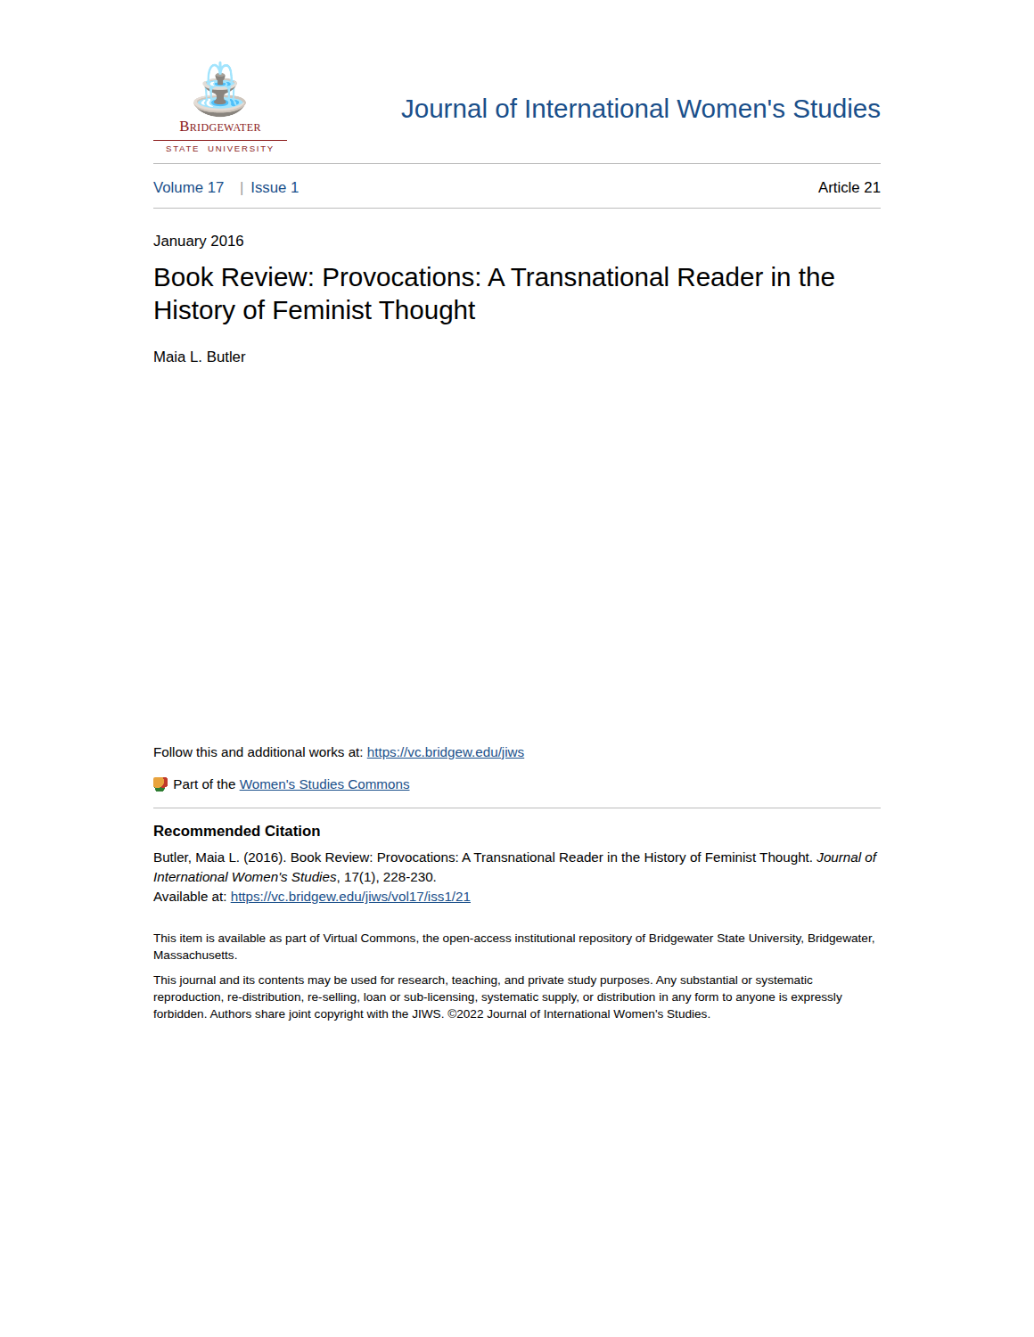⛲
Bridgewater
STATE UNIVERSITY
Journal of International Women's Studies
Volume 17|Issue 1
Article 21
January 2016
Book Review: Provocations: A Transnational Reader in the History of Feminist Thought
Maia L. Butler
Follow this and additional works at: https://vc.bridgew.edu/jiws
Part of the Women's Studies Commons
Recommended Citation
Butler, Maia L. (2016). Book Review: Provocations: A Transnational Reader in the History of Feminist Thought. Journal of International Women's Studies, 17(1), 228-230.
Available at: https://vc.bridgew.edu/jiws/vol17/iss1/21
This item is available as part of Virtual Commons, the open-access institutional repository of Bridgewater State University, Bridgewater, Massachusetts.
This journal and its contents may be used for research, teaching, and private study purposes. Any substantial or systematic reproduction, re-distribution, re-selling, loan or sub-licensing, systematic supply, or distribution in any form to anyone is expressly forbidden. Authors share joint copyright with the JIWS. ©2022 Journal of International Women's Studies.